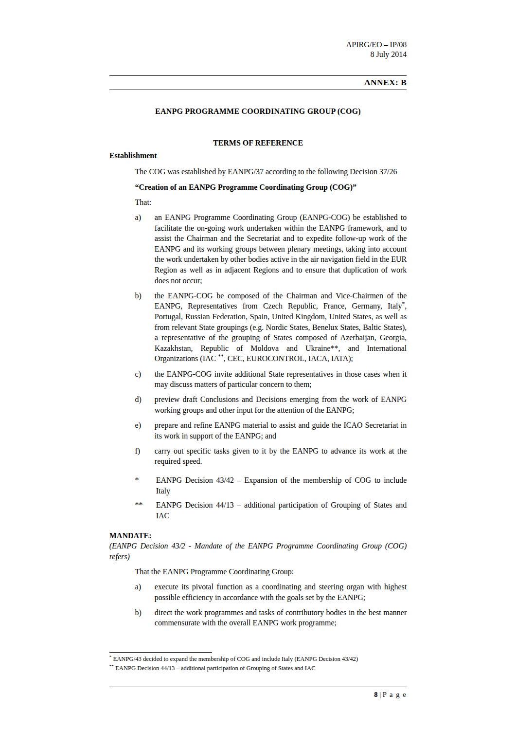APIRG/EO – IP/08
8 July 2014
ANNEX: B
EANPG PROGRAMME COORDINATING GROUP (COG)
TERMS OF REFERENCE
Establishment
The COG was established by EANPG/37 according to the following Decision 37/26
“Creation of an EANPG Programme Coordinating Group (COG)”
That:
an EANPG Programme Coordinating Group (EANPG-COG) be established to facilitate the on-going work undertaken within the EANPG framework, and to assist the Chairman and the Secretariat and to expedite follow-up work of the EANPG and its working groups between plenary meetings, taking into account the work undertaken by other bodies active in the air navigation field in the EUR Region as well as in adjacent Regions and to ensure that duplication of work does not occur;
the EANPG-COG be composed of the Chairman and Vice-Chairmen of the EANPG, Representatives from Czech Republic, France, Germany, Italy*, Portugal, Russian Federation, Spain, United Kingdom, United States, as well as from relevant State groupings (e.g. Nordic States, Benelux States, Baltic States), a representative of the grouping of States composed of Azerbaijan, Georgia, Kazakhstan, Republic of Moldova and Ukraine**, and International Organizations (IAC **, CEC, EUROCONTROL, IACA, IATA);
the EANPG-COG invite additional State representatives in those cases when it may discuss matters of particular concern to them;
preview draft Conclusions and Decisions emerging from the work of EANPG working groups and other input for the attention of the EANPG;
prepare and refine EANPG material to assist and guide the ICAO Secretariat in its work in support of the EANPG; and
carry out specific tasks given to it by the EANPG to advance its work at the required speed.
*
EANPG Decision 43/42 – Expansion of the membership of COG to include Italy
**
EANPG Decision 44/13 – additional participation of Grouping of States and IAC
MANDATE:
(EANPG Decision 43/2 - Mandate of the EANPG Programme Coordinating Group (COG) refers)
That the EANPG Programme Coordinating Group:
execute its pivotal function as a coordinating and steering organ with highest possible efficiency in accordance with the goals set by the EANPG;
direct the work programmes and tasks of contributory bodies in the best manner commensurate with the overall EANPG work programme;
* EANPG/43 decided to expand the membership of COG and include Italy (EANPG Decision 43/42)
** EANPG Decision 44/13 – additional participation of Grouping of States and IAC
8 | P a g e